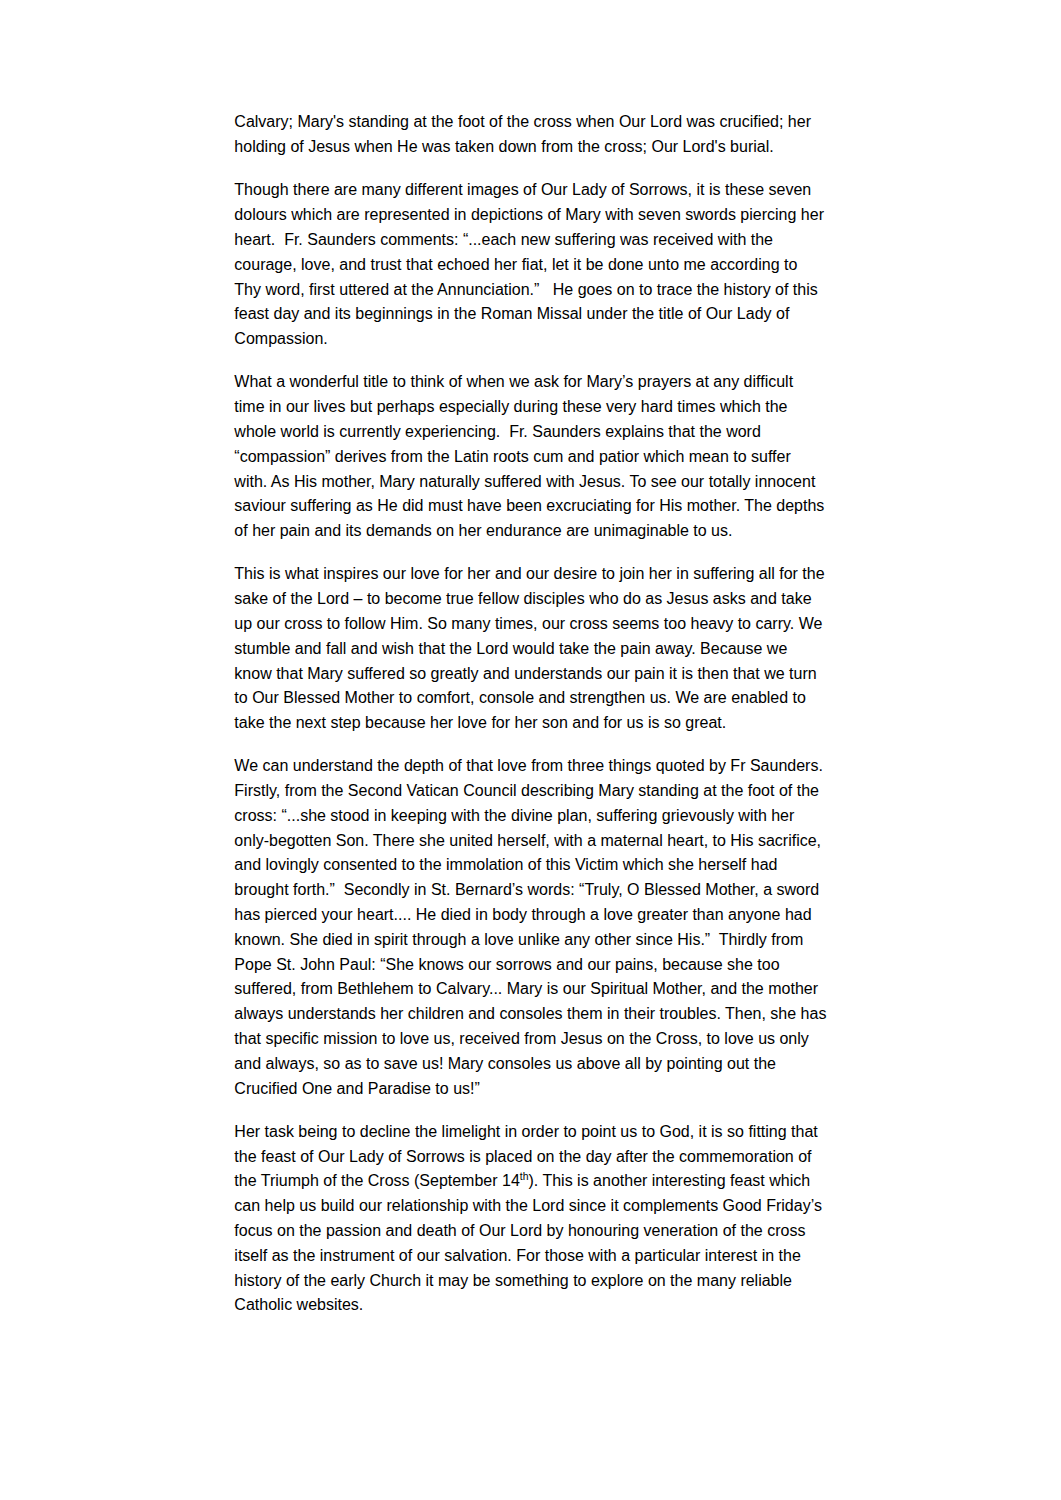Calvary; Mary's standing at the foot of the cross when Our Lord was crucified; her holding of Jesus when He was taken down from the cross; Our Lord's burial.
Though there are many different images of Our Lady of Sorrows, it is these seven dolours which are represented in depictions of Mary with seven swords piercing her heart. Fr. Saunders comments: “...each new suffering was received with the courage, love, and trust that echoed her fiat, let it be done unto me according to Thy word, first uttered at the Annunciation.” He goes on to trace the history of this feast day and its beginnings in the Roman Missal under the title of Our Lady of Compassion.
What a wonderful title to think of when we ask for Mary’s prayers at any difficult time in our lives but perhaps especially during these very hard times which the whole world is currently experiencing. Fr. Saunders explains that the word “compassion” derives from the Latin roots cum and patior which mean to suffer with. As His mother, Mary naturally suffered with Jesus. To see our totally innocent saviour suffering as He did must have been excruciating for His mother. The depths of her pain and its demands on her endurance are unimaginable to us.
This is what inspires our love for her and our desire to join her in suffering all for the sake of the Lord – to become true fellow disciples who do as Jesus asks and take up our cross to follow Him. So many times, our cross seems too heavy to carry. We stumble and fall and wish that the Lord would take the pain away. Because we know that Mary suffered so greatly and understands our pain it is then that we turn to Our Blessed Mother to comfort, console and strengthen us. We are enabled to take the next step because her love for her son and for us is so great.
We can understand the depth of that love from three things quoted by Fr Saunders. Firstly, from the Second Vatican Council describing Mary standing at the foot of the cross: “...she stood in keeping with the divine plan, suffering grievously with her only-begotten Son. There she united herself, with a maternal heart, to His sacrifice, and lovingly consented to the immolation of this Victim which she herself had brought forth.” Secondly in St. Bernard’s words: “Truly, O Blessed Mother, a sword has pierced your heart.... He died in body through a love greater than anyone had known. She died in spirit through a love unlike any other since His.” Thirdly from Pope St. John Paul: “She knows our sorrows and our pains, because she too suffered, from Bethlehem to Calvary... Mary is our Spiritual Mother, and the mother always understands her children and consoles them in their troubles. Then, she has that specific mission to love us, received from Jesus on the Cross, to love us only and always, so as to save us! Mary consoles us above all by pointing out the Crucified One and Paradise to us!”
Her task being to decline the limelight in order to point us to God, it is so fitting that the feast of Our Lady of Sorrows is placed on the day after the commemoration of the Triumph of the Cross (September 14th). This is another interesting feast which can help us build our relationship with the Lord since it complements Good Friday’s focus on the passion and death of Our Lord by honouring veneration of the cross itself as the instrument of our salvation. For those with a particular interest in the history of the early Church it may be something to explore on the many reliable Catholic websites.